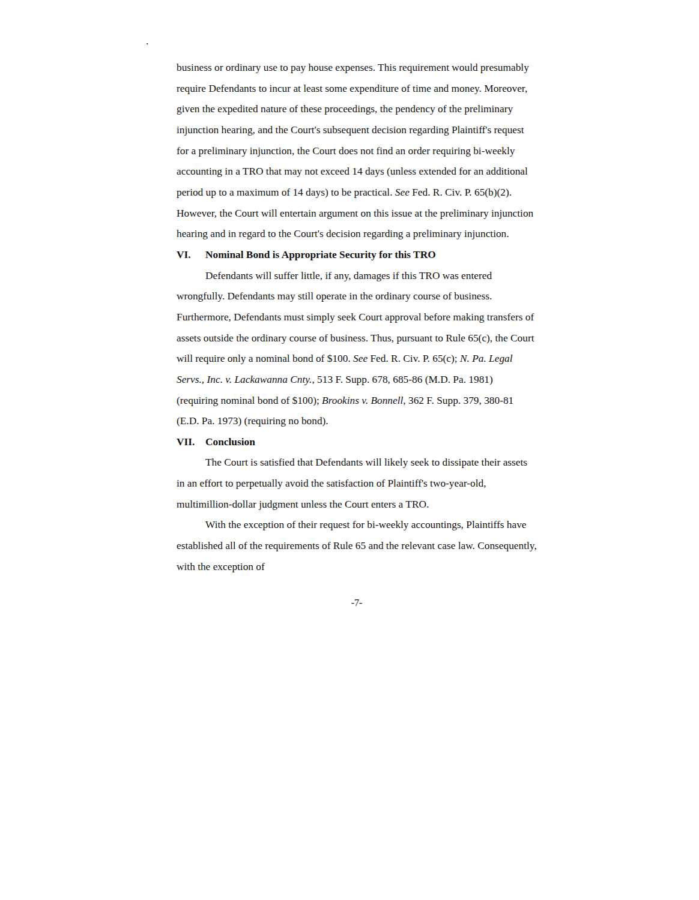.
business or ordinary use to pay house expenses. This requirement would presumably require Defendants to incur at least some expenditure of time and money. Moreover, given the expedited nature of these proceedings, the pendency of the preliminary injunction hearing, and the Court's subsequent decision regarding Plaintiff's request for a preliminary injunction, the Court does not find an order requiring bi-weekly accounting in a TRO that may not exceed 14 days (unless extended for an additional period up to a maximum of 14 days) to be practical. See Fed. R. Civ. P. 65(b)(2). However, the Court will entertain argument on this issue at the preliminary injunction hearing and in regard to the Court's decision regarding a preliminary injunction.
VI. Nominal Bond is Appropriate Security for this TRO
Defendants will suffer little, if any, damages if this TRO was entered wrongfully. Defendants may still operate in the ordinary course of business. Furthermore, Defendants must simply seek Court approval before making transfers of assets outside the ordinary course of business. Thus, pursuant to Rule 65(c), the Court will require only a nominal bond of $100. See Fed. R. Civ. P. 65(c); N. Pa. Legal Servs., Inc. v. Lackawanna Cnty., 513 F. Supp. 678, 685-86 (M.D. Pa. 1981) (requiring nominal bond of $100); Brookins v. Bonnell, 362 F. Supp. 379, 380-81 (E.D. Pa. 1973) (requiring no bond).
VII. Conclusion
The Court is satisfied that Defendants will likely seek to dissipate their assets in an effort to perpetually avoid the satisfaction of Plaintiff's two-year-old, multimillion-dollar judgment unless the Court enters a TRO.
With the exception of their request for bi-weekly accountings, Plaintiffs have established all of the requirements of Rule 65 and the relevant case law. Consequently, with the exception of
-7-